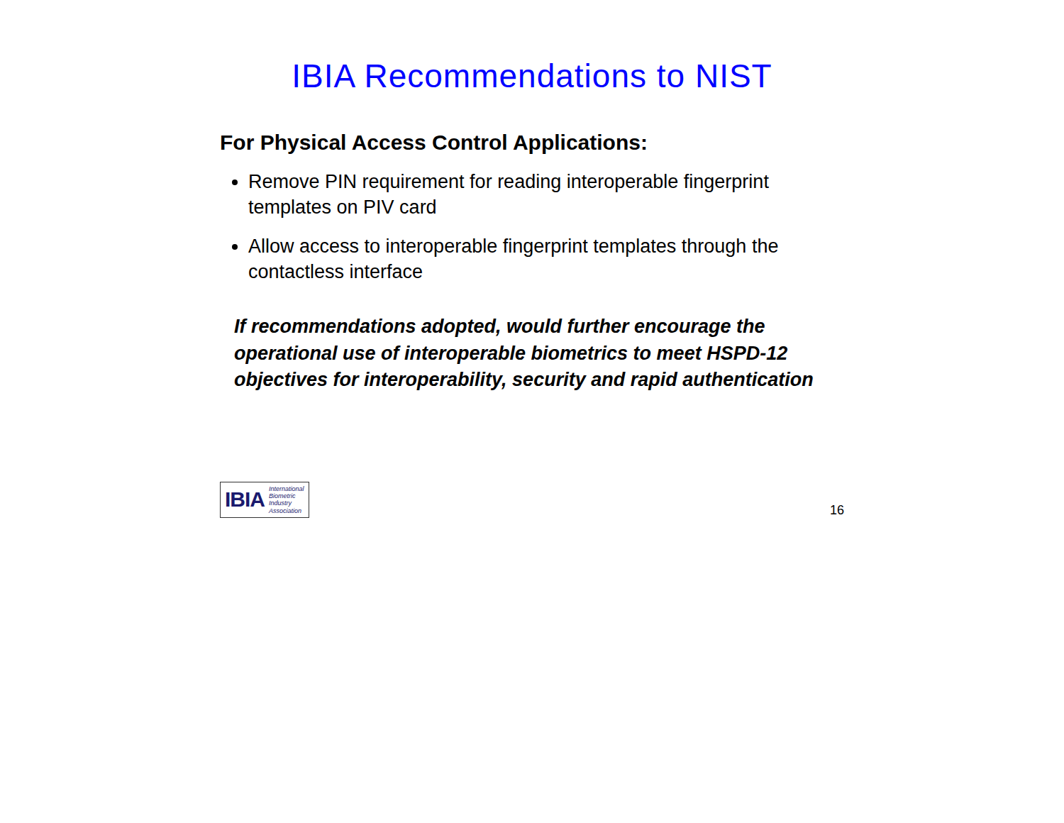IBIA Recommendations to NIST
For Physical Access Control Applications:
Remove PIN requirement for reading interoperable fingerprint templates on PIV card
Allow access to interoperable fingerprint templates through the contactless interface
If recommendations adopted, would further encourage the operational use of interoperable biometrics to meet HSPD-12 objectives for interoperability, security and rapid authentication
IBIA International
Biometric
Industry
Association
16